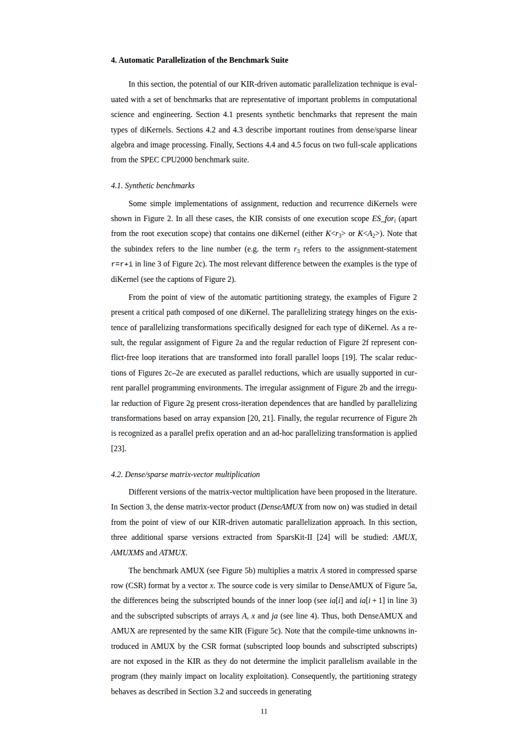4. Automatic Parallelization of the Benchmark Suite
In this section, the potential of our KIR-driven automatic parallelization technique is evaluated with a set of benchmarks that are representative of important problems in computational science and engineering. Section 4.1 presents synthetic benchmarks that represent the main types of diKernels. Sections 4.2 and 4.3 describe important routines from dense/sparse linear algebra and image processing. Finally, Sections 4.4 and 4.5 focus on two full-scale applications from the SPEC CPU2000 benchmark suite.
4.1. Synthetic benchmarks
Some simple implementations of assignment, reduction and recurrence diKernels were shown in Figure 2. In all these cases, the KIR consists of one execution scope ES_fori (apart from the root execution scope) that contains one diKernel (either K<r3> or K<A2>). Note that the subindex refers to the line number (e.g. the term r3 refers to the assignment-statement r=r+i in line 3 of Figure 2c). The most relevant difference between the examples is the type of diKernel (see the captions of Figure 2).
From the point of view of the automatic partitioning strategy, the examples of Figure 2 present a critical path composed of one diKernel. The parallelizing strategy hinges on the existence of parallelizing transformations specifically designed for each type of diKernel. As a result, the regular assignment of Figure 2a and the regular reduction of Figure 2f represent conflict-free loop iterations that are transformed into forall parallel loops [19]. The scalar reductions of Figures 2c–2e are executed as parallel reductions, which are usually supported in current parallel programming environments. The irregular assignment of Figure 2b and the irregular reduction of Figure 2g present cross-iteration dependences that are handled by parallelizing transformations based on array expansion [20, 21]. Finally, the regular recurrence of Figure 2h is recognized as a parallel prefix operation and an ad-hoc parallelizing transformation is applied [23].
4.2. Dense/sparse matrix-vector multiplication
Different versions of the matrix-vector multiplication have been proposed in the literature. In Section 3, the dense matrix-vector product (DenseAMUX from now on) was studied in detail from the point of view of our KIR-driven automatic parallelization approach. In this section, three additional sparse versions extracted from SparsKit-II [24] will be studied: AMUX, AMUXMS and ATMUX.
The benchmark AMUX (see Figure 5b) multiplies a matrix A stored in compressed sparse row (CSR) format by a vector x. The source code is very similar to DenseAMUX of Figure 5a, the differences being the subscripted bounds of the inner loop (see ia[i] and ia[i + 1] in line 3) and the subscripted subscripts of arrays A, x and ja (see line 4). Thus, both DenseAMUX and AMUX are represented by the same KIR (Figure 5c). Note that the compile-time unknowns introduced in AMUX by the CSR format (subscripted loop bounds and subscripted subscripts) are not exposed in the KIR as they do not determine the implicit parallelism available in the program (they mainly impact on locality exploitation). Consequently, the partitioning strategy behaves as described in Section 3.2 and succeeds in generating
11